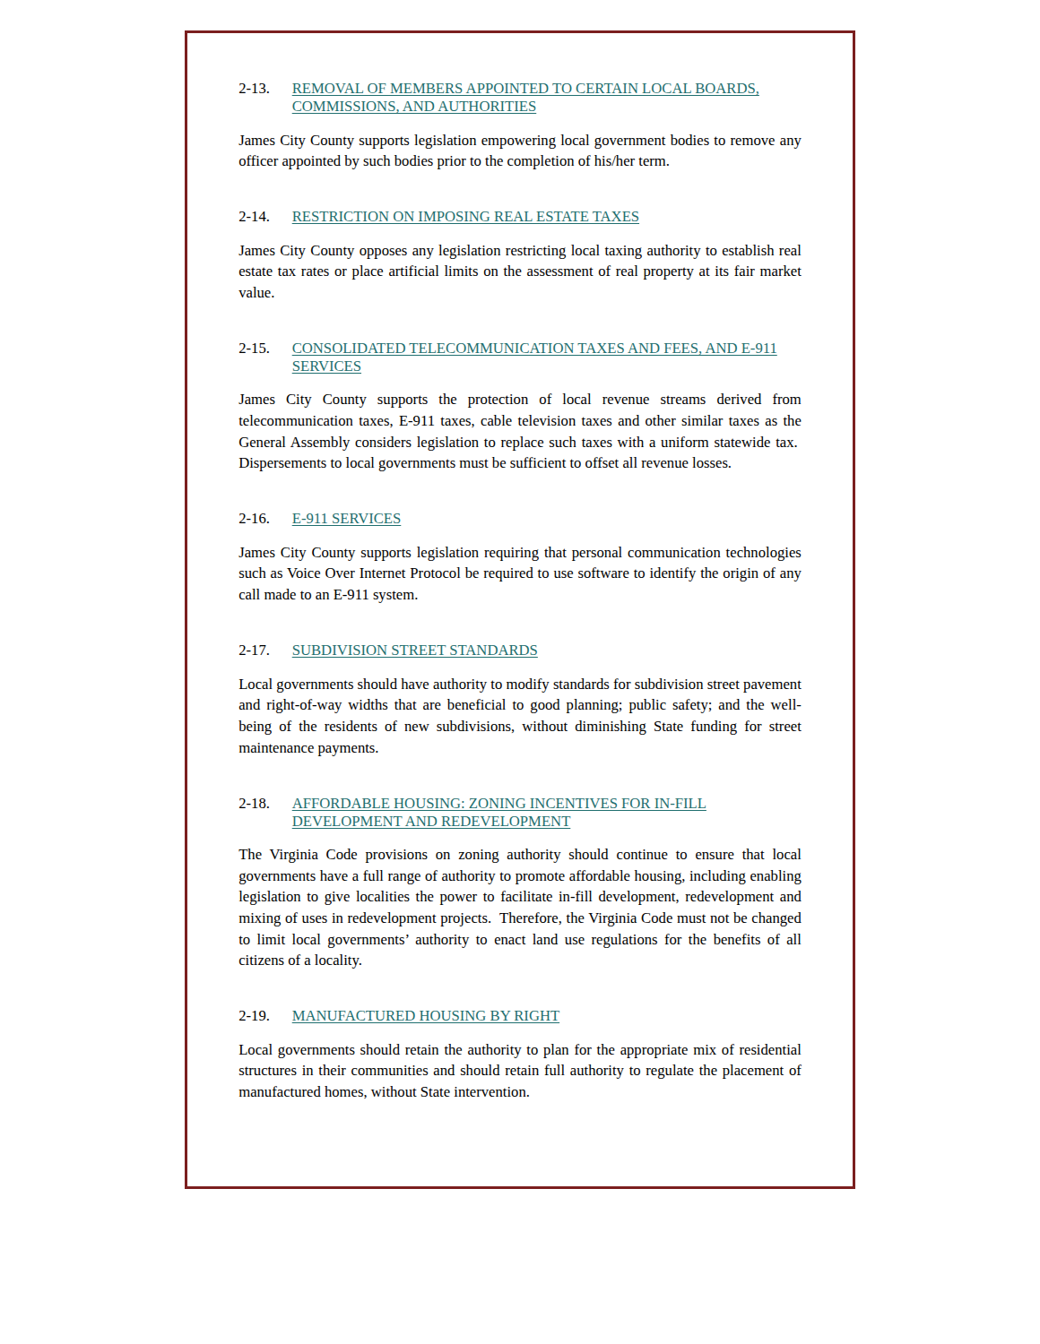2-13. REMOVAL OF MEMBERS APPOINTED TO CERTAIN LOCAL BOARDS, COMMISSIONS, AND AUTHORITIES
James City County supports legislation empowering local government bodies to remove any officer appointed by such bodies prior to the completion of his/her term.
2-14. RESTRICTION ON IMPOSING REAL ESTATE TAXES
James City County opposes any legislation restricting local taxing authority to establish real estate tax rates or place artificial limits on the assessment of real property at its fair market value.
2-15. CONSOLIDATED TELECOMMUNICATION TAXES AND FEES, AND E-911 SERVICES
James City County supports the protection of local revenue streams derived from telecommunication taxes, E-911 taxes, cable television taxes and other similar taxes as the General Assembly considers legislation to replace such taxes with a uniform statewide tax. Dispersements to local governments must be sufficient to offset all revenue losses.
2-16. E-911 SERVICES
James City County supports legislation requiring that personal communication technologies such as Voice Over Internet Protocol be required to use software to identify the origin of any call made to an E-911 system.
2-17. SUBDIVISION STREET STANDARDS
Local governments should have authority to modify standards for subdivision street pavement and right-of-way widths that are beneficial to good planning; public safety; and the well-being of the residents of new subdivisions, without diminishing State funding for street maintenance payments.
2-18. AFFORDABLE HOUSING: ZONING INCENTIVES FOR IN-FILL DEVELOPMENT AND REDEVELOPMENT
The Virginia Code provisions on zoning authority should continue to ensure that local governments have a full range of authority to promote affordable housing, including enabling legislation to give localities the power to facilitate in-fill development, redevelopment and mixing of uses in redevelopment projects. Therefore, the Virginia Code must not be changed to limit local governments’ authority to enact land use regulations for the benefits of all citizens of a locality.
2-19. MANUFACTURED HOUSING BY RIGHT
Local governments should retain the authority to plan for the appropriate mix of residential structures in their communities and should retain full authority to regulate the placement of manufactured homes, without State intervention.